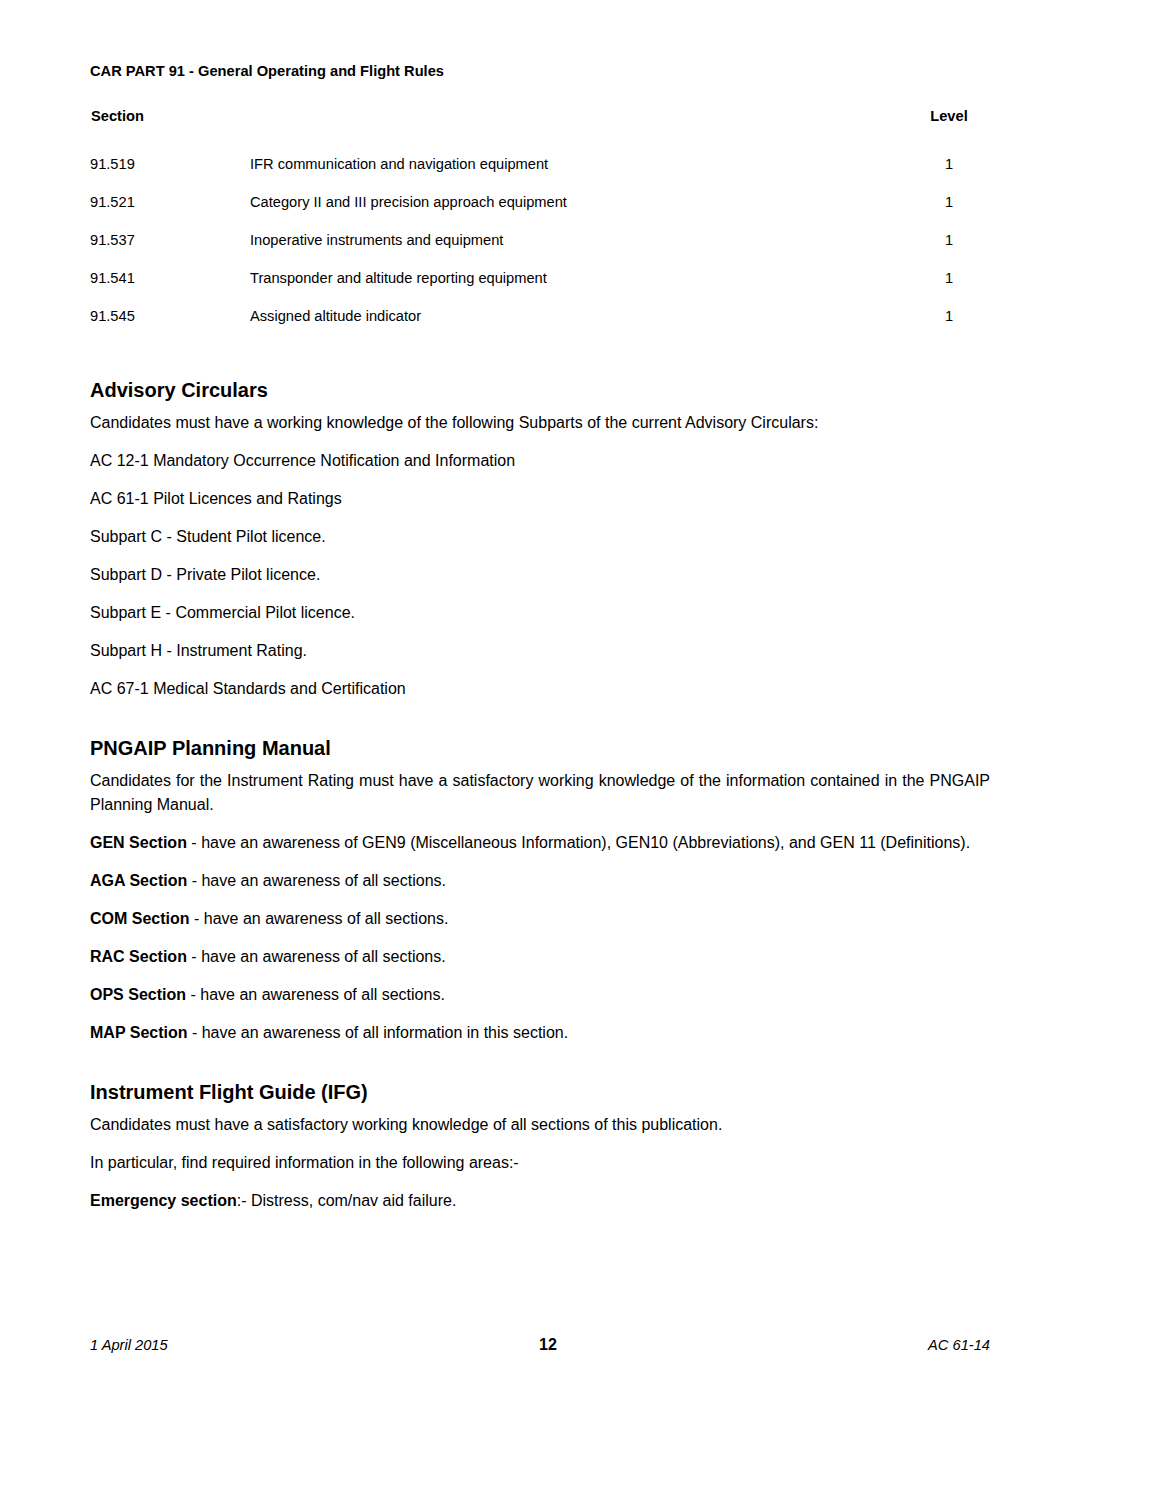CAR PART 91 - General Operating and Flight Rules
| Section | | Level |
| --- | --- | --- |
| 91.519 | IFR communication and navigation equipment | 1 |
| 91.521 | Category II and III precision approach equipment | 1 |
| 91.537 | Inoperative instruments and equipment | 1 |
| 91.541 | Transponder and altitude reporting equipment | 1 |
| 91.545 | Assigned altitude indicator | 1 |
Advisory Circulars
Candidates must have a working knowledge of the following Subparts of the current Advisory Circulars:
AC 12-1 Mandatory Occurrence Notification and Information
AC 61-1 Pilot Licences and Ratings
Subpart C - Student Pilot licence.
Subpart D - Private Pilot licence.
Subpart E - Commercial Pilot licence.
Subpart H - Instrument Rating.
AC 67-1 Medical Standards and Certification
PNGAIP Planning Manual
Candidates for the Instrument Rating must have a satisfactory working knowledge of the information contained in the PNGAIP Planning Manual.
GEN Section - have an awareness of GEN9 (Miscellaneous Information), GEN10 (Abbreviations), and GEN 11 (Definitions).
AGA Section - have an awareness of all sections.
COM Section - have an awareness of all sections.
RAC Section - have an awareness of all sections.
OPS Section - have an awareness of all sections.
MAP Section - have an awareness of all information in this section.
Instrument Flight Guide (IFG)
Candidates must have a satisfactory working knowledge of all sections of this publication.
In particular, find required information in the following areas:-
Emergency section:- Distress, com/nav aid failure.
1 April 2015 12 AC 61-14